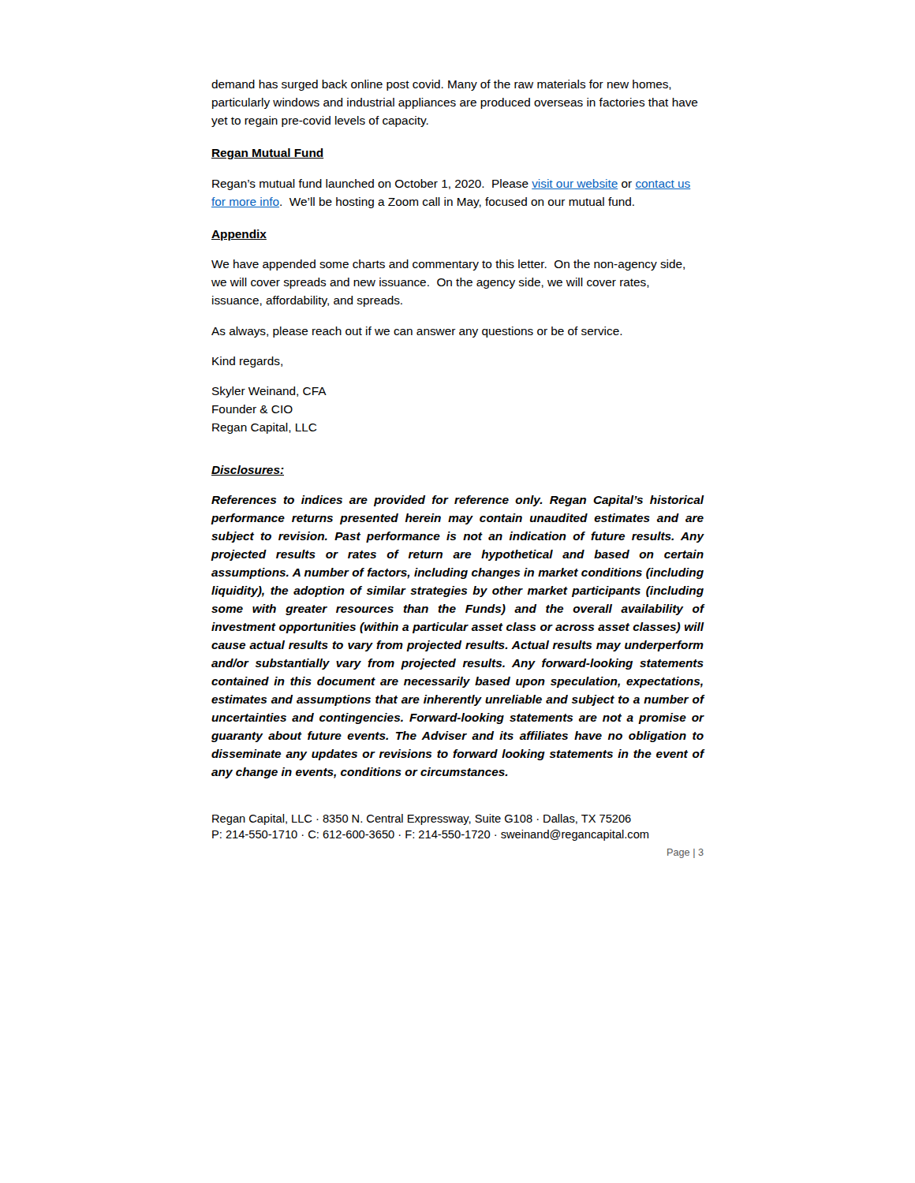demand has surged back online post covid. Many of the raw materials for new homes, particularly windows and industrial appliances are produced overseas in factories that have yet to regain pre-covid levels of capacity.
Regan Mutual Fund
Regan’s mutual fund launched on October 1, 2020. Please visit our website or contact us for more info. We’ll be hosting a Zoom call in May, focused on our mutual fund.
Appendix
We have appended some charts and commentary to this letter. On the non-agency side, we will cover spreads and new issuance. On the agency side, we will cover rates, issuance, affordability, and spreads.
As always, please reach out if we can answer any questions or be of service.
Kind regards,
Skyler Weinand, CFA
Founder & CIO
Regan Capital, LLC
Disclosures:
References to indices are provided for reference only. Regan Capital’s historical performance returns presented herein may contain unaudited estimates and are subject to revision. Past performance is not an indication of future results. Any projected results or rates of return are hypothetical and based on certain assumptions. A number of factors, including changes in market conditions (including liquidity), the adoption of similar strategies by other market participants (including some with greater resources than the Funds) and the overall availability of investment opportunities (within a particular asset class or across asset classes) will cause actual results to vary from projected results. Actual results may underperform and/or substantially vary from projected results. Any forward-looking statements contained in this document are necessarily based upon speculation, expectations, estimates and assumptions that are inherently unreliable and subject to a number of uncertainties and contingencies. Forward-looking statements are not a promise or guaranty about future events. The Adviser and its affiliates have no obligation to disseminate any updates or revisions to forward looking statements in the event of any change in events, conditions or circumstances.
Regan Capital, LLC · 8350 N. Central Expressway, Suite G108 · Dallas, TX 75206
P: 214-550-1710 · C: 612-600-3650 · F: 214-550-1720 · sweinand@regancapital.com
Page | 3